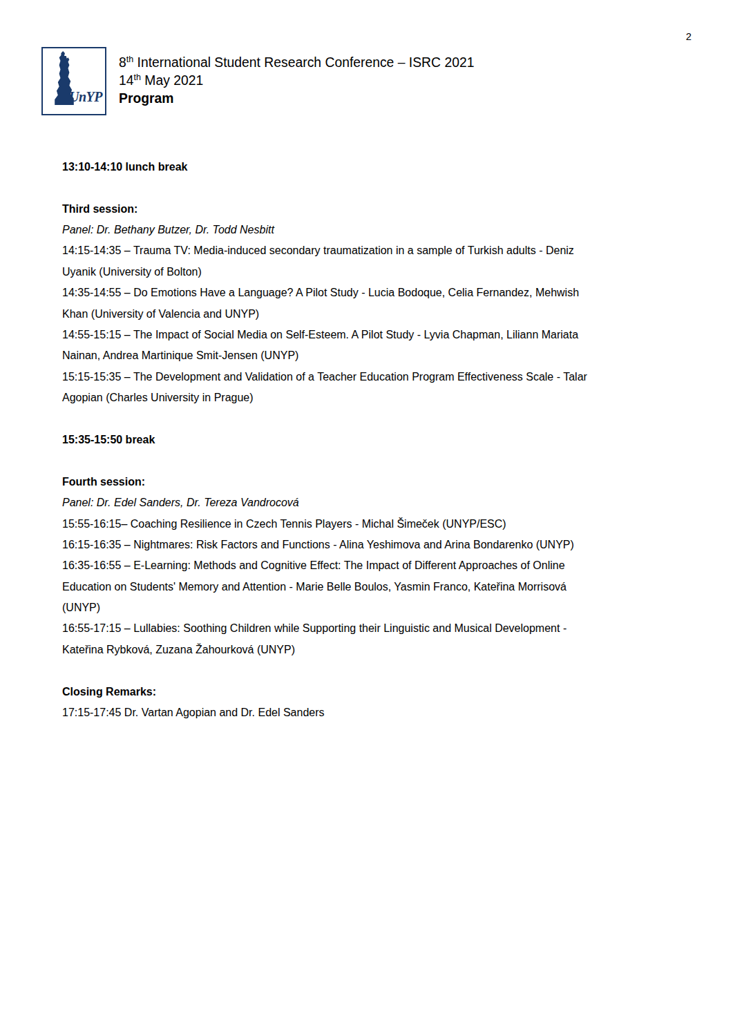2
UnYP
8th International Student Research Conference – ISRC 2021
14th May 2021
Program
13:10-14:10 lunch break
Third session:
Panel: Dr. Bethany Butzer, Dr. Todd Nesbitt
14:15-14:35 – Trauma TV: Media-induced secondary traumatization in a sample of Turkish adults - Deniz Uyanik (University of Bolton)
14:35-14:55 – Do Emotions Have a Language? A Pilot Study - Lucia Bodoque, Celia Fernandez, Mehwish Khan (University of Valencia and UNYP)
14:55-15:15 – The Impact of Social Media on Self-Esteem. A Pilot Study - Lyvia Chapman, Liliann Mariata Nainan, Andrea Martinique Smit-Jensen (UNYP)
15:15-15:35 – The Development and Validation of a Teacher Education Program Effectiveness Scale - Talar Agopian (Charles University in Prague)
15:35-15:50 break
Fourth session:
Panel: Dr. Edel Sanders, Dr. Tereza Vandrocová
15:55-16:15– Coaching Resilience in Czech Tennis Players - Michal Šimeček (UNYP/ESC)
16:15-16:35 – Nightmares: Risk Factors and Functions - Alina Yeshimova and Arina Bondarenko (UNYP)
16:35-16:55 – E-Learning: Methods and Cognitive Effect: The Impact of Different Approaches of Online Education on Students' Memory and Attention - Marie Belle Boulos, Yasmin Franco, Kateřina Morrisová (UNYP)
16:55-17:15 – Lullabies: Soothing Children while Supporting their Linguistic and Musical Development - Kateřina Rybková, Zuzana Žahourková (UNYP)
Closing Remarks:
17:15-17:45 Dr. Vartan Agopian and Dr. Edel Sanders